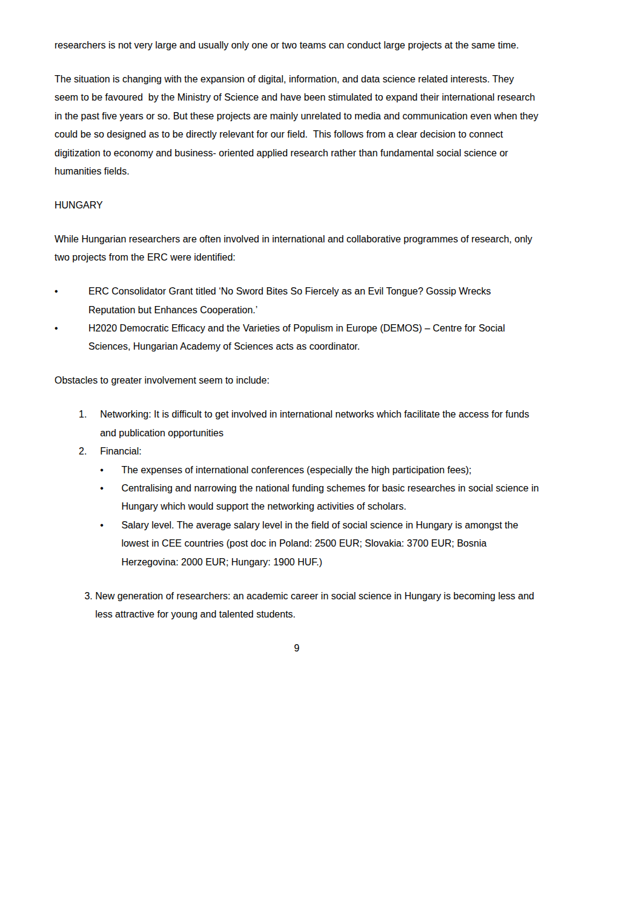researchers is not very large and usually only one or two teams can conduct large projects at the same time.
The situation is changing with the expansion of digital, information, and data science related interests. They seem to be favoured by the Ministry of Science and have been stimulated to expand their international research in the past five years or so. But these projects are mainly unrelated to media and communication even when they could be so designed as to be directly relevant for our field. This follows from a clear decision to connect digitization to economy and business- oriented applied research rather than fundamental social science or humanities fields.
HUNGARY
While Hungarian researchers are often involved in international and collaborative programmes of research, only two projects from the ERC were identified:
ERC Consolidator Grant titled ‘No Sword Bites So Fiercely as an Evil Tongue? Gossip Wrecks Reputation but Enhances Cooperation.’
H2020 Democratic Efficacy and the Varieties of Populism in Europe (DEMOS) – Centre for Social Sciences, Hungarian Academy of Sciences acts as coordinator.
Obstacles to greater involvement seem to include:
Networking: It is difficult to get involved in international networks which facilitate the access for funds and publication opportunities
Financial:
The expenses of international conferences (especially the high participation fees);
Centralising and narrowing the national funding schemes for basic researches in social science in Hungary which would support the networking activities of scholars.
Salary level. The average salary level in the field of social science in Hungary is amongst the lowest in CEE countries (post doc in Poland: 2500 EUR; Slovakia: 3700 EUR; Bosnia Herzegovina: 2000 EUR; Hungary: 1900 HUF.)
New generation of researchers: an academic career in social science in Hungary is becoming less and less attractive for young and talented students.
9